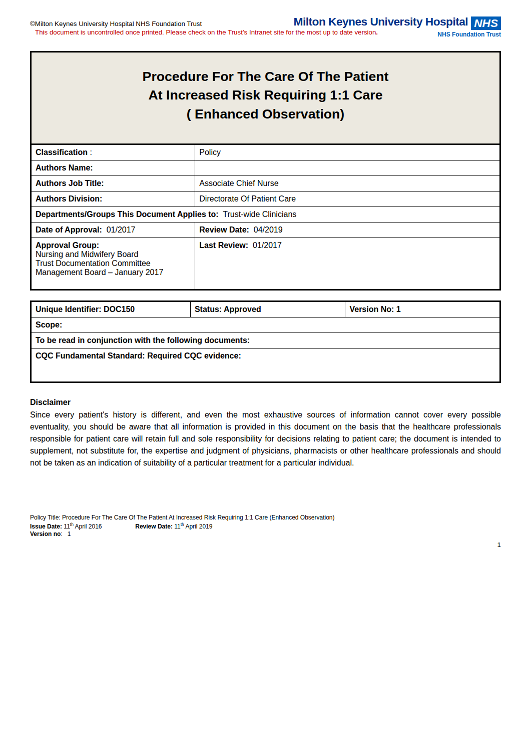Milton Keynes University Hospital NHS
NHS Foundation Trust
©Milton Keynes University Hospital NHS Foundation Trust
This document is uncontrolled once printed. Please check on the Trust’s Intranet site for the most up to date version.
| Procedure For The Care Of The Patient At Increased Risk Requiring 1:1 Care ( Enhanced Observation) |
| Classification : | Policy |
| Authors Name: | |
| Authors Job Title: | Associate Chief Nurse |
| Authors Division: | Directorate Of Patient Care |
| Departments/Groups This Document Applies to: Trust-wide Clinicians |
| Date of Approval: 01/2017 | Review Date: 04/2019 |
| Approval Group: Nursing and Midwifery Board Trust Documentation Committee Management Board – January 2017 | Last Review: 01/2017 |
| Unique Identifier: DOC150 | Status: Approved | Version No: 1 |
| Scope: |
| To be read in conjunction with the following documents: |
| CQC Fundamental Standard: Required CQC evidence: |
Disclaimer
Since every patient's history is different, and even the most exhaustive sources of information cannot cover every possible eventuality, you should be aware that all information is provided in this document on the basis that the healthcare professionals responsible for patient care will retain full and sole responsibility for decisions relating to patient care; the document is intended to supplement, not substitute for, the expertise and judgment of physicians, pharmacists or other healthcare professionals and should not be taken as an indication of suitability of a particular treatment for a particular individual.
Policy Title: Procedure For The Care Of The Patient At Increased Risk Requiring 1:1 Care (Enhanced Observation)
Issue Date: 11th April 2016 Review Date: 11th April 2019
Version no: 1
1